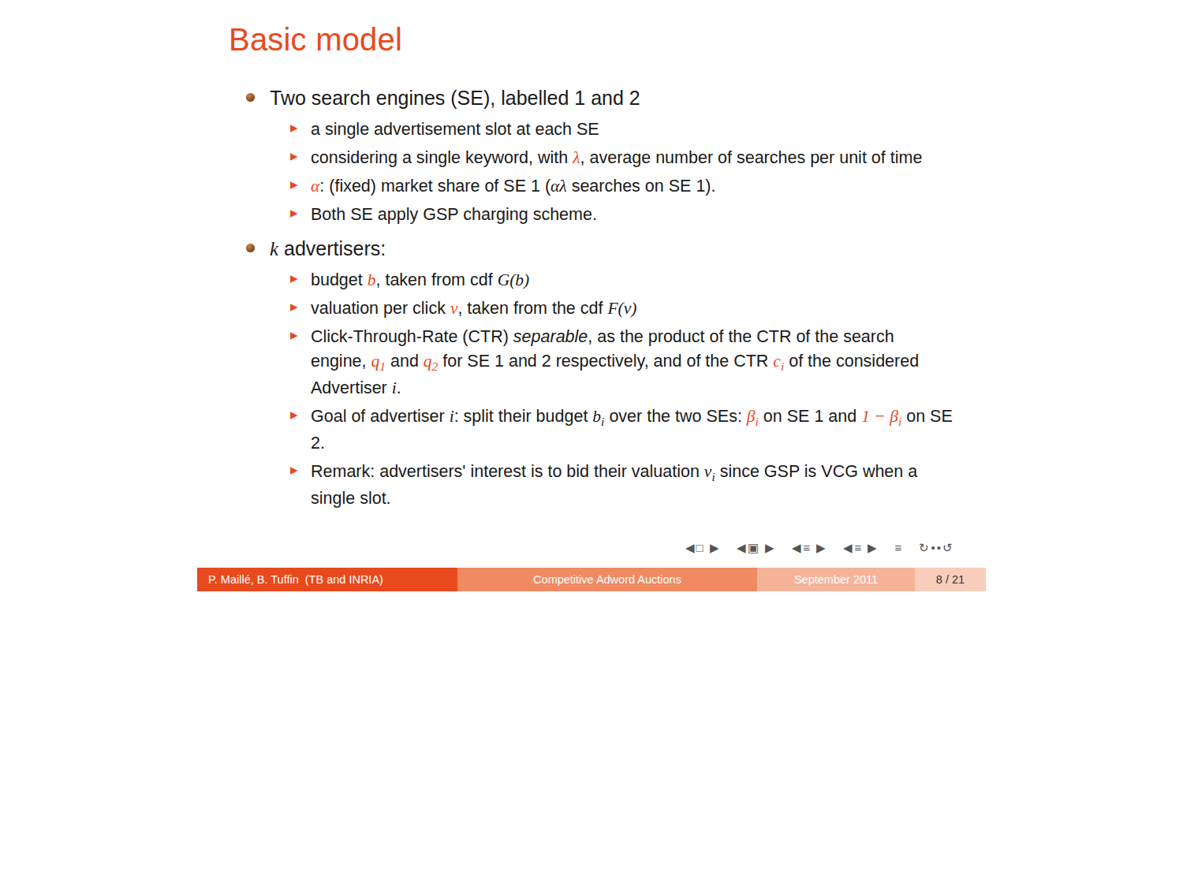Basic model
Two search engines (SE), labelled 1 and 2
a single advertisement slot at each SE
considering a single keyword, with λ, average number of searches per unit of time
α: (fixed) market share of SE 1 (αλ searches on SE 1).
Both SE apply GSP charging scheme.
k advertisers:
budget b, taken from cdf G(b)
valuation per click v, taken from the cdf F(v)
Click-Through-Rate (CTR) separable, as the product of the CTR of the search engine, q1 and q2 for SE 1 and 2 respectively, and of the CTR ci of the considered Advertiser i.
Goal of advertiser i: split their budget bi over the two SEs: βi on SE 1 and 1 − βi on SE 2.
Remark: advertisers' interest is to bid their valuation vi since GSP is VCG when a single slot.
◀□ ▶ ◀▣ ▶ ◀≡ ▶ ◀≡ ▶ ≡ ↻••↺
P. Maillé, B. Tuffin (TB and INRIA)
Competitive Adword Auctions
September 2011
8 / 21